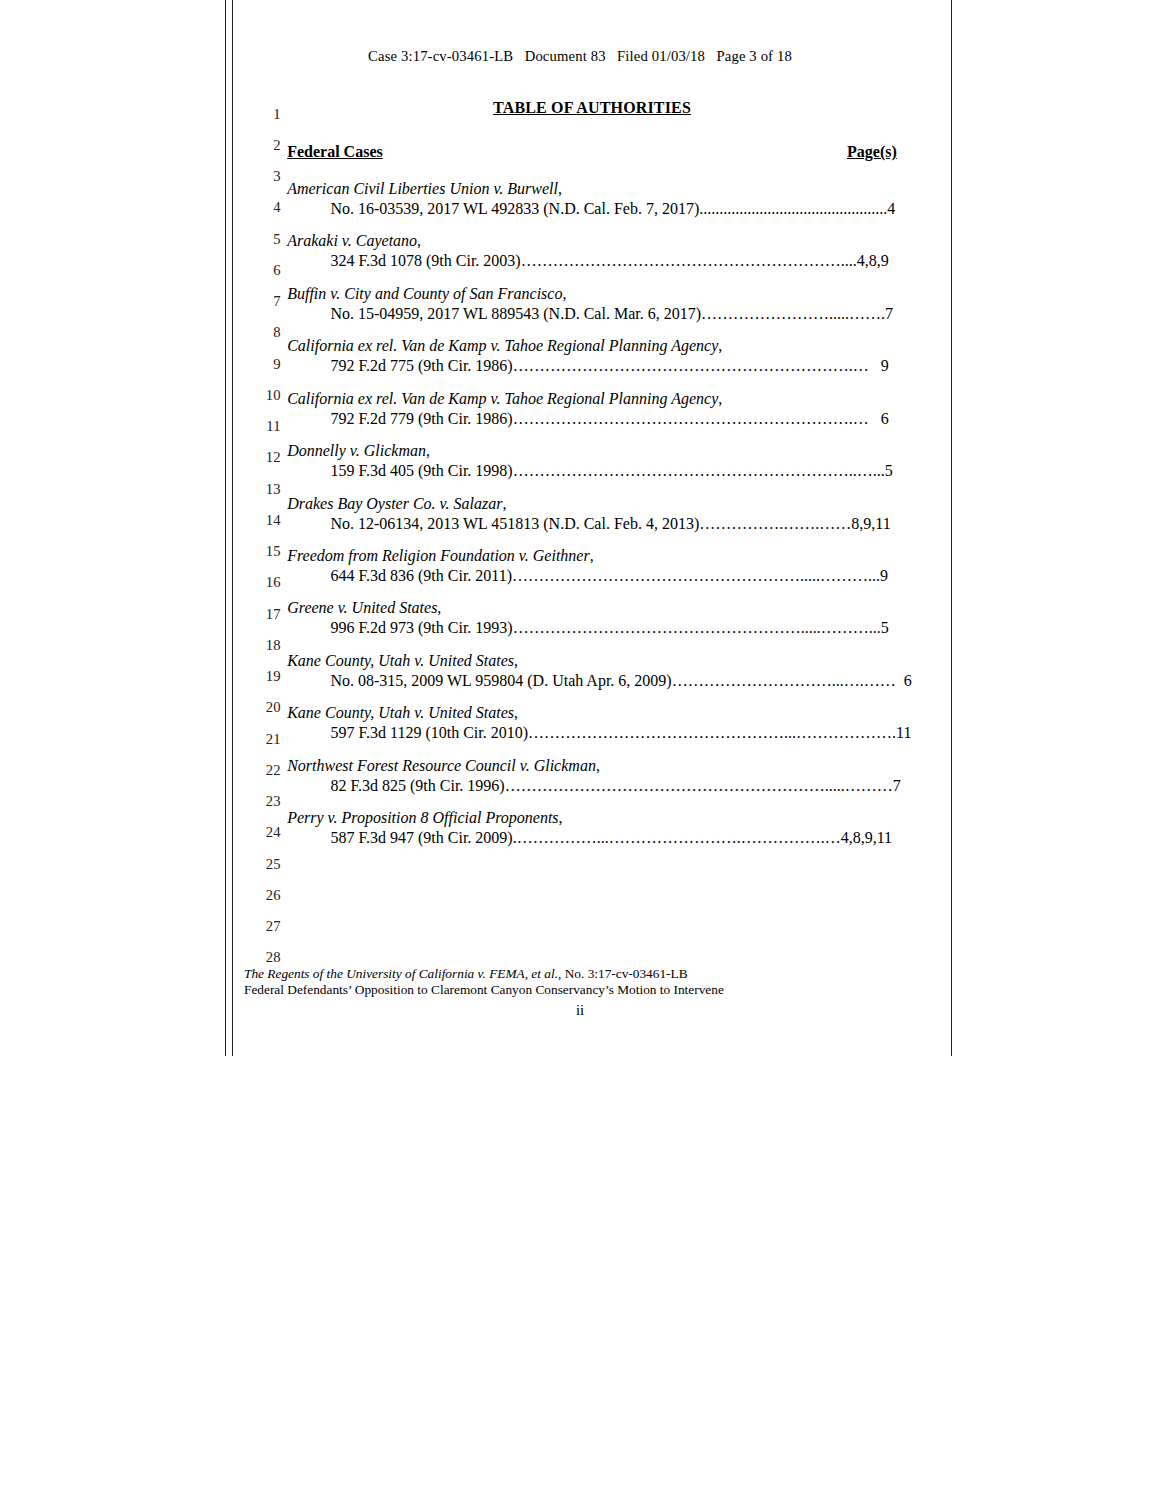Case 3:17-cv-03461-LB Document 83 Filed 01/03/18 Page 3 of 18
1
2
3
4
5
6
7
8
9
10
11
12
13
14
15
16
17
18
19
20
21
22
23
24
25
26
27
28
TABLE OF AUTHORITIES
Federal Cases Page(s)
American Civil Liberties Union v. Burwell,
No. 16-03539, 2017 WL 492833 (N.D. Cal. Feb. 7, 2017)...............................................4
Arakaki v. Cayetano,
324 F.3d 1078 (9th Cir. 2003)……………………………………………………....4,8,9
Buffin v. City and County of San Francisco,
No. 15-04959, 2017 WL 889543 (N.D. Cal. Mar. 6, 2017)…………………….....…….7
California ex rel. Van de Kamp v. Tahoe Regional Planning Agency,
792 F.2d 775 (9th Cir. 1986)……………………………………………………….… 9
California ex rel. Van de Kamp v. Tahoe Regional Planning Agency,
792 F.2d 779 (9th Cir. 1986)……………………………………………………….… 6
Donnelly v. Glickman,
159 F.3d 405 (9th Cir. 1998)………………………………………………………..…...5
Drakes Bay Oyster Co. v. Salazar,
No. 12-06134, 2013 WL 451813 (N.D. Cal. Feb. 4, 2013)…………….…….……8,9,11
Freedom from Religion Foundation v. Geithner,
644 F.3d 836 (9th Cir. 2011)……………………………………………….....………...9
Greene v. United States,
996 F.2d 973 (9th Cir. 1993)……………………………………………….....………...5
Kane County, Utah v. United States,
No. 08-315, 2009 WL 959804 (D. Utah Apr. 6, 2009)…………………………...….…… 6
Kane County, Utah v. United States,
597 F.3d 1129 (10th Cir. 2010)…………………………………………...……………….11
Northwest Forest Resource Council v. Glickman,
82 F.3d 825 (9th Cir. 1996)…………………………………………………….....………7
Perry v. Proposition 8 Official Proponents,
587 F.3d 947 (9th Cir. 2009).……………...…………………….…………….…4,8,9,11
The Regents of the University of California v. FEMA, et al., No. 3:17-cv-03461-LB
Federal Defendants’ Opposition to Claremont Canyon Conservancy’s Motion to Intervene
ii